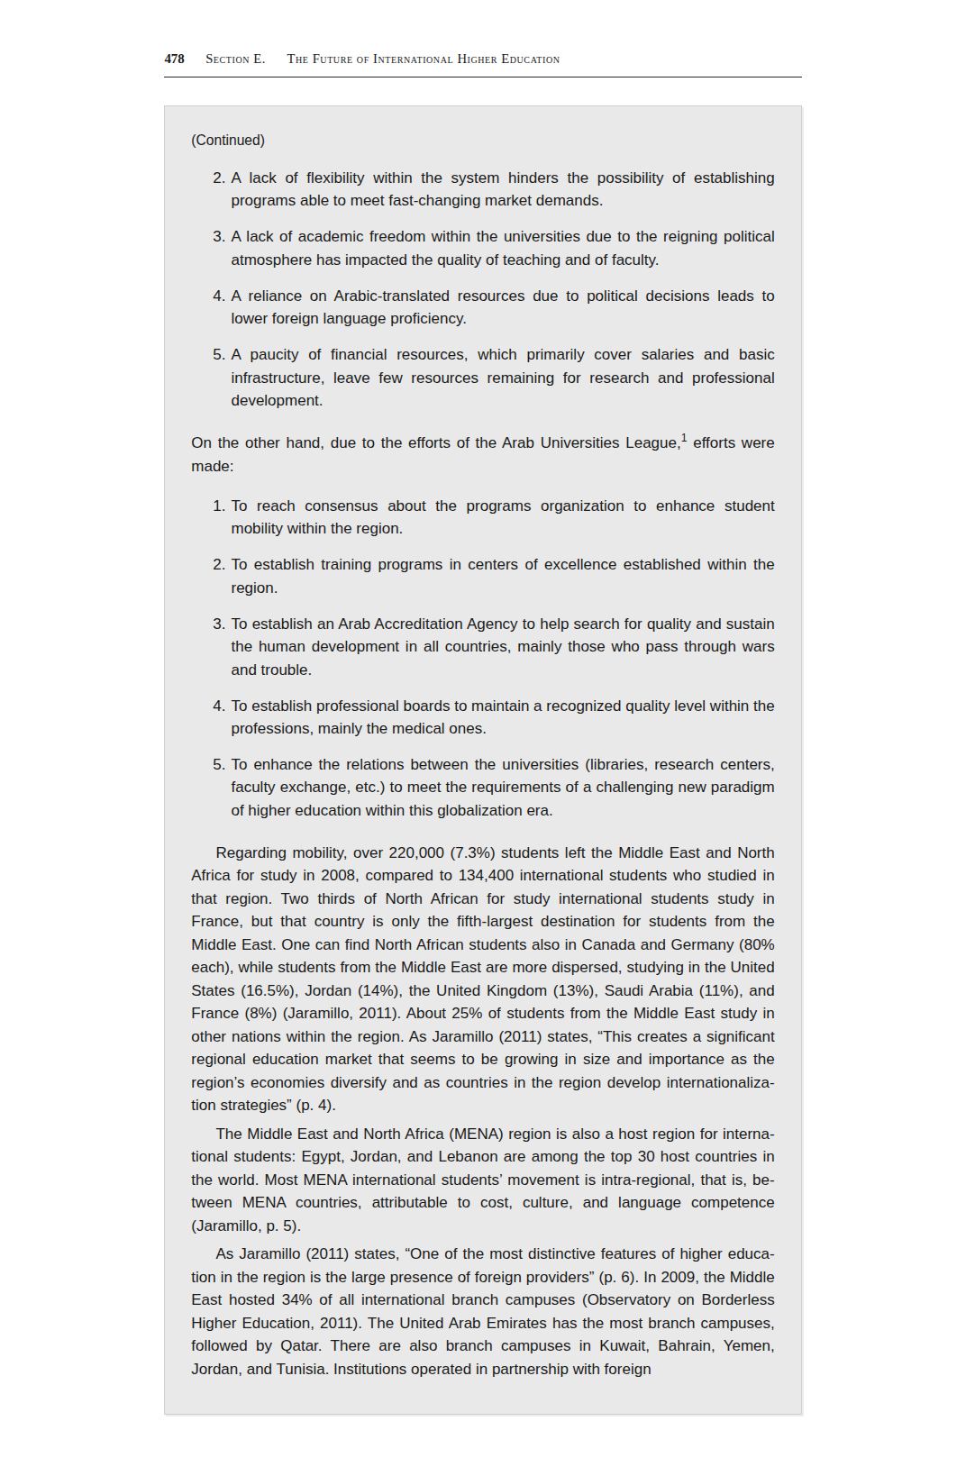478 Section E. The Future of International Higher Education
(Continued)
A lack of flexibility within the system hinders the possibility of establishing programs able to meet fast-changing market demands.
A lack of academic freedom within the universities due to the reigning political atmosphere has impacted the quality of teaching and of faculty.
A reliance on Arabic-translated resources due to political decisions leads to lower foreign language proficiency.
A paucity of financial resources, which primarily cover salaries and basic infrastructure, leave few resources remaining for research and professional development.
On the other hand, due to the efforts of the Arab Universities League,1 efforts were made:
To reach consensus about the programs organization to enhance student mobility within the region.
To establish training programs in centers of excellence established within the region.
To establish an Arab Accreditation Agency to help search for quality and sustain the human development in all countries, mainly those who pass through wars and trouble.
To establish professional boards to maintain a recognized quality level within the professions, mainly the medical ones.
To enhance the relations between the universities (libraries, research centers, faculty exchange, etc.) to meet the requirements of a challenging new paradigm of higher education within this globalization era.
Regarding mobility, over 220,000 (7.3%) students left the Middle East and North Africa for study in 2008, compared to 134,400 international students who studied in that region. Two thirds of North African for study international students study in France, but that country is only the fifth-largest destination for students from the Middle East. One can find North African students also in Canada and Germany (80% each), while students from the Middle East are more dispersed, studying in the United States (16.5%), Jordan (14%), the United Kingdom (13%), Saudi Arabia (11%), and France (8%) (Jaramillo, 2011). About 25% of students from the Middle East study in other nations within the region. As Jaramillo (2011) states, “This creates a significant regional education market that seems to be growing in size and importance as the region’s economies diversify and as countries in the region develop internationalization strategies” (p. 4).
The Middle East and North Africa (MENA) region is also a host region for international students: Egypt, Jordan, and Lebanon are among the top 30 host countries in the world. Most MENA international students’ movement is intra-regional, that is, between MENA countries, attributable to cost, culture, and language competence (Jaramillo, p. 5).
As Jaramillo (2011) states, “One of the most distinctive features of higher education in the region is the large presence of foreign providers” (p. 6). In 2009, the Middle East hosted 34% of all international branch campuses (Observatory on Borderless Higher Education, 2011). The United Arab Emirates has the most branch campuses, followed by Qatar. There are also branch campuses in Kuwait, Bahrain, Yemen, Jordan, and Tunisia. Institutions operated in partnership with foreign